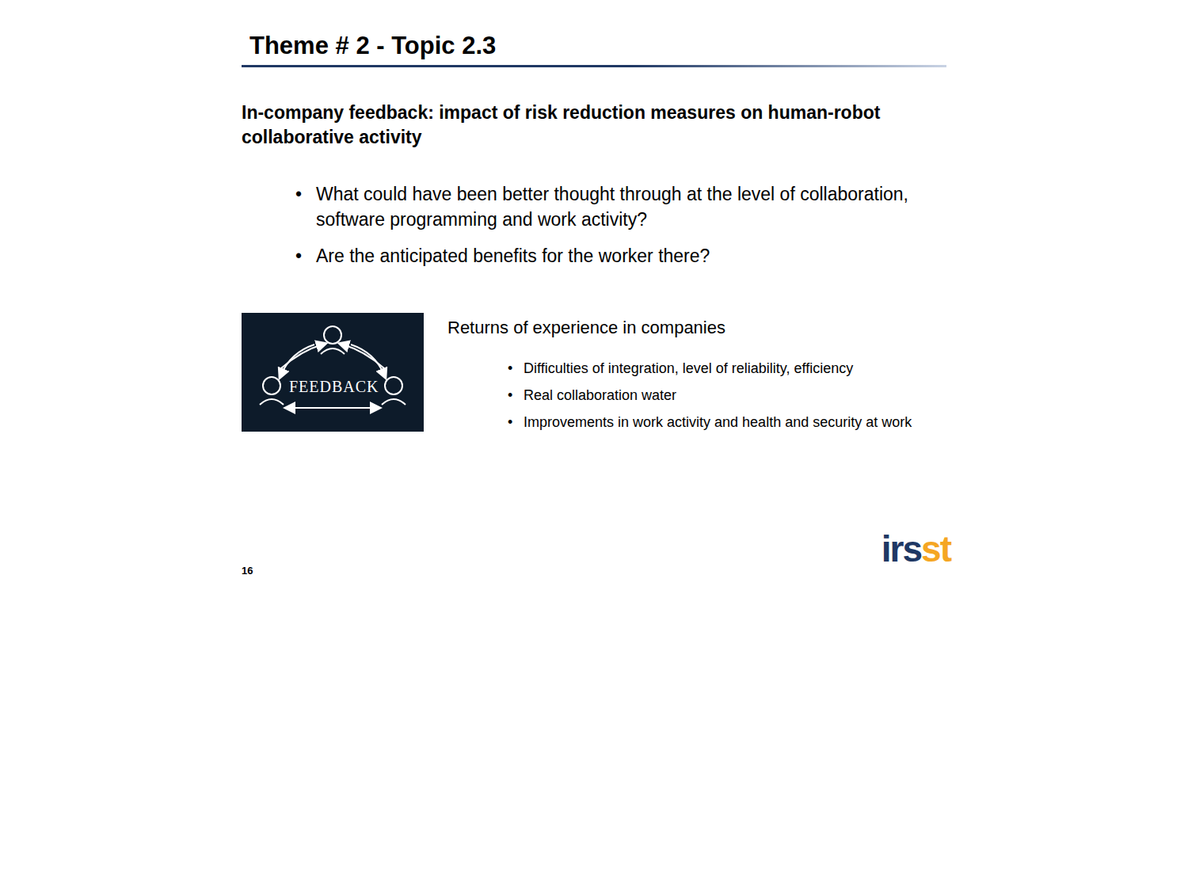Theme # 2 - Topic 2.3
In-company feedback: impact of risk reduction measures on human-robot collaborative activity
What could have been better thought through at the level of collaboration, software programming and work activity?
Are the anticipated benefits for the worker there?
FEEDBACK
Returns of experience in companies
Difficulties of integration, level of reliability, efficiency
Real collaboration water
Improvements in work activity and health and security at work
16
irs st